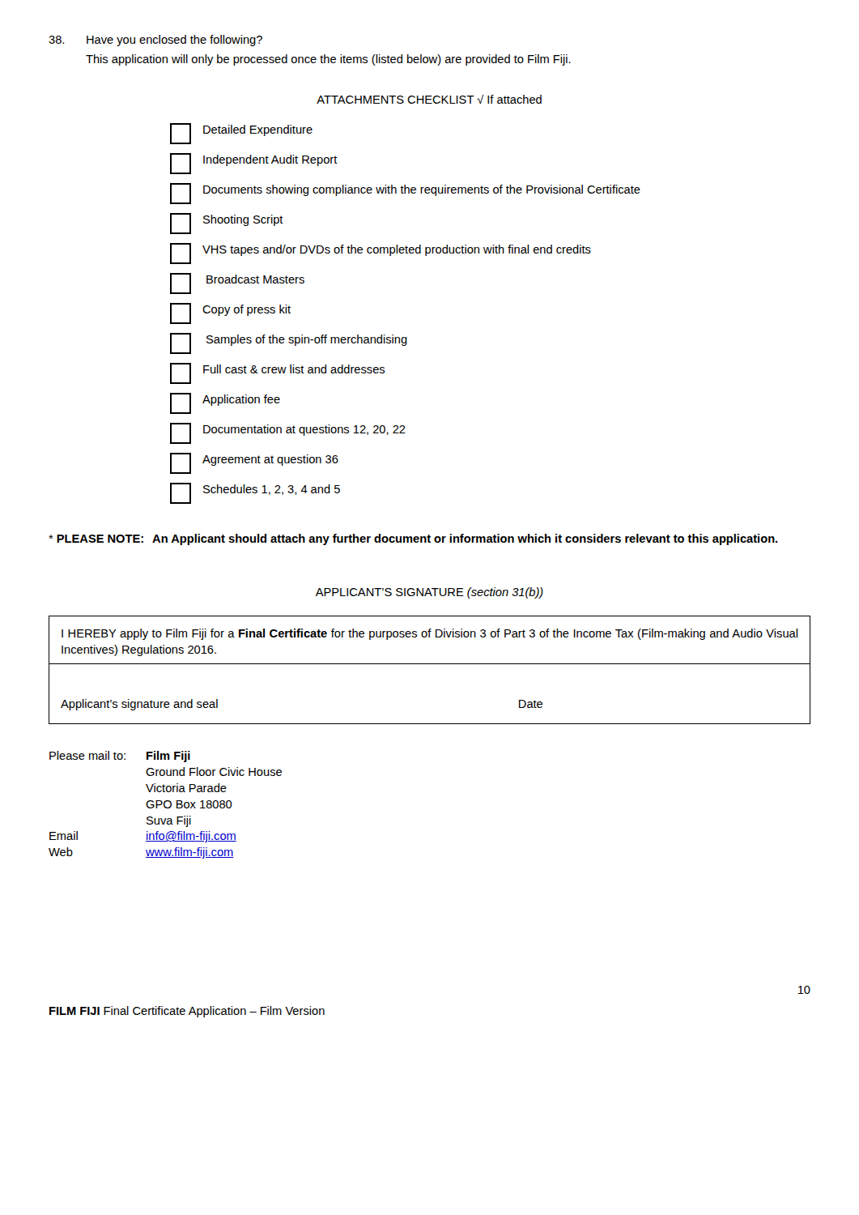38. Have you enclosed the following?
This application will only be processed once the items (listed below) are provided to Film Fiji.
ATTACHMENTS CHECKLIST √ If attached
Detailed Expenditure
Independent Audit Report
Documents showing compliance with the requirements of the Provisional Certificate
Shooting Script
VHS tapes and/or DVDs of the completed production with final end credits
Broadcast Masters
Copy of press kit
Samples of the spin-off merchandising
Full cast & crew list and addresses
Application fee
Documentation at questions 12, 20, 22
Agreement at question 36
Schedules 1, 2, 3, 4 and 5
* PLEASE NOTE:
An Applicant should attach any further document or information which it considers relevant to this application.
APPLICANT’S SIGNATURE (section 31(b))
I HEREBY apply to Film Fiji for a Final Certificate for the purposes of Division 3 of Part 3 of the Income Tax (Film-making and Audio Visual Incentives) Regulations 2016.
Applicant’s signature and seal
Date
Please mail to:
Film Fiji
Ground Floor Civic House
Victoria Parade
GPO Box 18080
Suva Fiji
Email
info@film-fiji.com
Web
www.film-fiji.com
10
FILM FIJI Final Certificate Application – Film Version